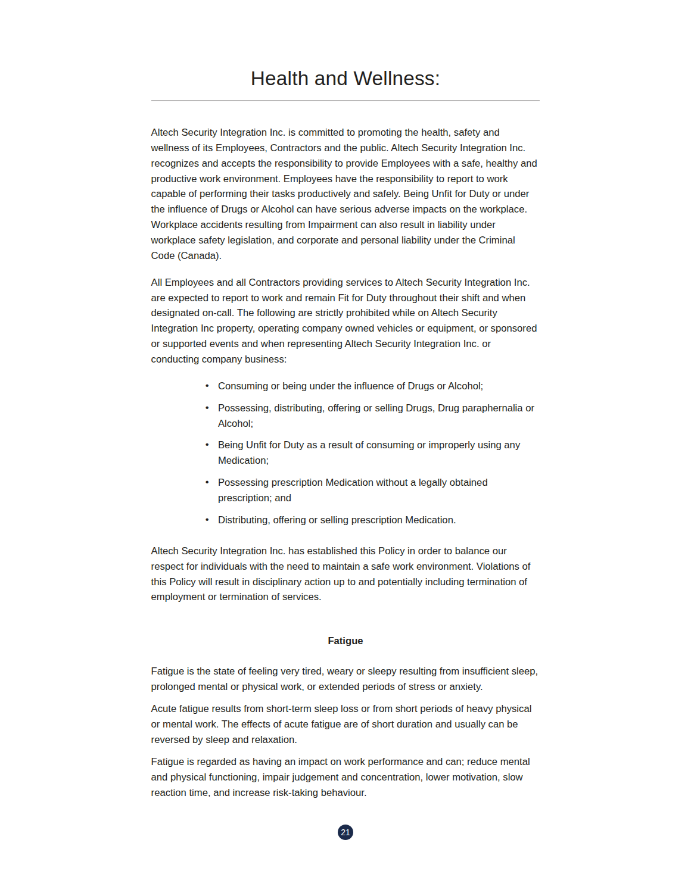Health and Wellness:
Altech Security Integration Inc. is committed to promoting the health, safety and wellness of its Employees, Contractors and the public. Altech Security Integration Inc. recognizes and accepts the responsibility to provide Employees with a safe, healthy and productive work environment. Employees have the responsibility to report to work capable of performing their tasks productively and safely. Being Unfit for Duty or under the influence of Drugs or Alcohol can have serious adverse impacts on the workplace. Workplace accidents resulting from Impairment can also result in liability under workplace safety legislation, and corporate and personal liability under the Criminal Code (Canada).
All Employees and all Contractors providing services to Altech Security Integration Inc. are expected to report to work and remain Fit for Duty throughout their shift and when designated on-call. The following are strictly prohibited while on Altech Security Integration Inc property, operating company owned vehicles or equipment, or sponsored or supported events and when representing Altech Security Integration Inc. or conducting company business:
Consuming or being under the influence of Drugs or Alcohol;
Possessing, distributing, offering or selling Drugs, Drug paraphernalia or Alcohol;
Being Unfit for Duty as a result of consuming or improperly using any Medication;
Possessing prescription Medication without a legally obtained prescription; and
Distributing, offering or selling prescription Medication.
Altech Security Integration Inc. has established this Policy in order to balance our respect for individuals with the need to maintain a safe work environment. Violations of this Policy will result in disciplinary action up to and potentially including termination of employment or termination of services.
Fatigue
Fatigue is the state of feeling very tired, weary or sleepy resulting from insufficient sleep, prolonged mental or physical work, or extended periods of stress or anxiety.
Acute fatigue results from short-term sleep loss or from short periods of heavy physical or mental work. The effects of acute fatigue are of short duration and usually can be reversed by sleep and relaxation.
Fatigue is regarded as having an impact on work performance and can; reduce mental and physical functioning, impair judgement and concentration, lower motivation, slow reaction time, and increase risk-taking behaviour.
21